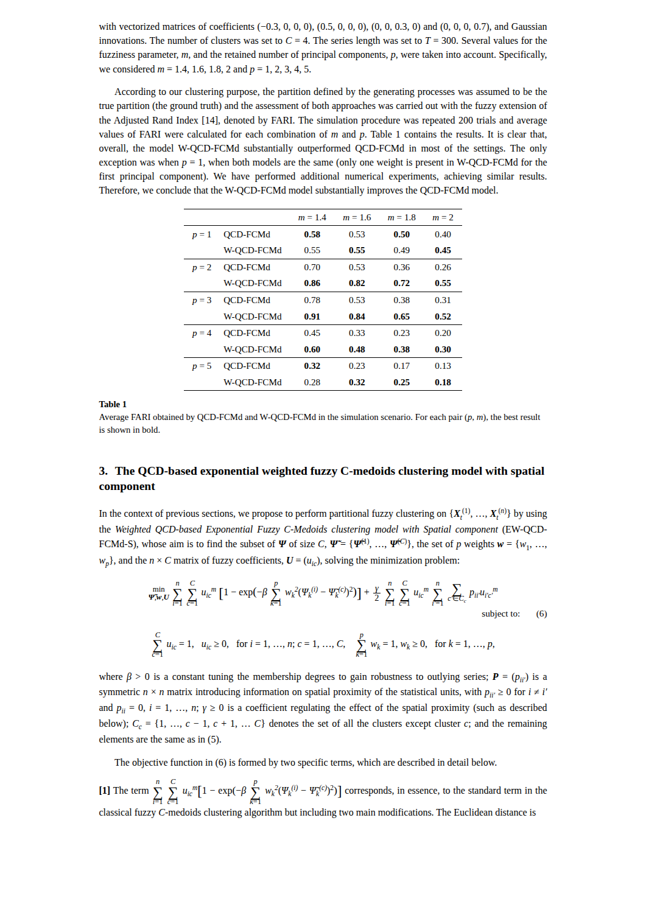with vectorized matrices of coefficients (−0.3, 0, 0, 0), (0.5, 0, 0, 0), (0, 0, 0.3, 0) and (0, 0, 0, 0.7), and Gaussian innovations. The number of clusters was set to C = 4. The series length was set to T = 300. Several values for the fuzziness parameter, m, and the retained number of principal components, p, were taken into account. Specifically, we considered m = 1.4, 1.6, 1.8, 2 and p = 1, 2, 3, 4, 5.
According to our clustering purpose, the partition defined by the generating processes was assumed to be the true partition (the ground truth) and the assessment of both approaches was carried out with the fuzzy extension of the Adjusted Rand Index [14], denoted by FARI. The simulation procedure was repeated 200 trials and average values of FARI were calculated for each combination of m and p. Table 1 contains the results. It is clear that, overall, the model W-QCD-FCMd substantially outperformed QCD-FCMd in most of the settings. The only exception was when p = 1, when both models are the same (only one weight is present in W-QCD-FCMd for the first principal component). We have performed additional numerical experiments, achieving similar results. Therefore, we conclude that the W-QCD-FCMd model substantially improves the QCD-FCMd model.
| | | m = 1.4 | m = 1.6 | m = 1.8 | m = 2 |
| --- | --- | --- | --- | --- | --- |
| p = 1 | QCD-FCMd | 0.58 | 0.53 | 0.50 | 0.40 |
| | W-QCD-FCMd | 0.55 | 0.55 | 0.49 | 0.45 |
| p = 2 | QCD-FCMd | 0.70 | 0.53 | 0.36 | 0.26 |
| | W-QCD-FCMd | 0.86 | 0.82 | 0.72 | 0.55 |
| p = 3 | QCD-FCMd | 0.78 | 0.53 | 0.38 | 0.31 |
| | W-QCD-FCMd | 0.91 | 0.84 | 0.65 | 0.52 |
| p = 4 | QCD-FCMd | 0.45 | 0.33 | 0.23 | 0.20 |
| | W-QCD-FCMd | 0.60 | 0.48 | 0.38 | 0.30 |
| p = 5 | QCD-FCMd | 0.32 | 0.23 | 0.17 | 0.13 |
| | W-QCD-FCMd | 0.28 | 0.32 | 0.25 | 0.18 |
Table 1
Average FARI obtained by QCD-FCMd and W-QCD-FCMd in the simulation scenario. For each pair (p, m), the best result is shown in bold.
3. The QCD-based exponential weighted fuzzy C-medoids clustering model with spatial component
In the context of previous sections, we propose to perform partitional fuzzy clustering on {Xt(1), …, Xt(n)} by using the Weighted QCD-based Exponential Fuzzy C-Medoids clustering model with Spatial component (EW-QCD-FCMd-S), whose aim is to find the subset of Ψ of size C, Ψ̃ = {Ψ̃(1), …, Ψ̃(C)}, the set of p weights w = {w1, …, wp}, and the n × C matrix of fuzzy coefficients, U = (uic), solving the minimization problem:
min Ψ̃,w,U n∑i=1 C∑c=1 uicm [1 − exp(−β p∑k=1 wk2(Ψk(i) − Ψ̃k(c))2)] + γ 2 n∑i=1 C∑c=1 uicm n∑i′=1 ∑c′∈Cc pii′ui′c′m
subject to: (6)
C∑c=1 uic = 1, uic ≥ 0, for i = 1, …, n; c = 1, …, C, p∑k=1 wk = 1, wk ≥ 0, for k = 1, …, p,
where β > 0 is a constant tuning the membership degrees to gain robustness to outlying series; P = (pii′) is a symmetric n × n matrix introducing information on spatial proximity of the statistical units, with pii′ ≥ 0 for i ≠ i′ and pii = 0, i = 1, …, n; γ ≥ 0 is a coefficient regulating the effect of the spatial proximity (such as described below); Cc = {1, …, c − 1, c + 1, … C} denotes the set of all the clusters except cluster c; and the remaining elements are the same as in (5).
The objective function in (6) is formed by two specific terms, which are described in detail below.
[1] The term n∑i=1 C∑c=1 uicm[1 − exp(−β p∑k=1 wk2(Ψk(i) − Ψ̃k(c))2)] corresponds, in essence, to the standard term in the classical fuzzy C-medoids clustering algorithm but including two main modifications. The Euclidean distance is